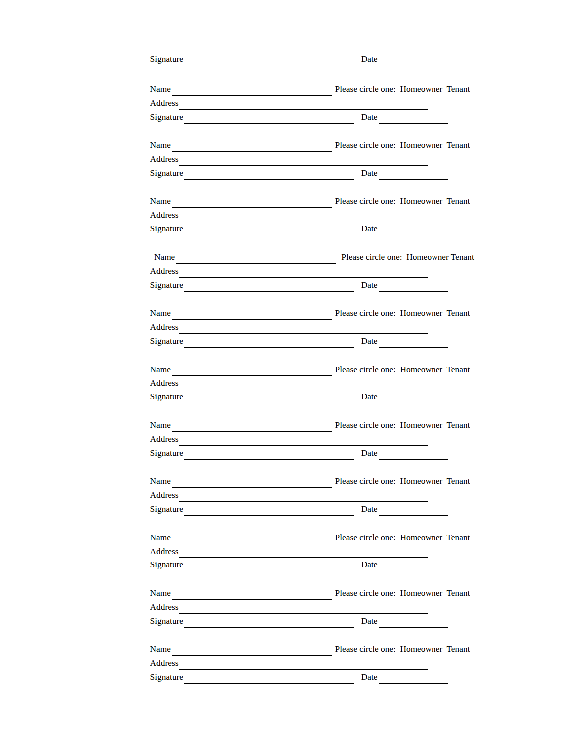Signature Date
Name Please circle one: Homeowner Tenant
Address
Signature Date
Name Please circle one: Homeowner Tenant
Address
Signature Date
Name Please circle one: Homeowner Tenant
Address
Signature Date
Name Please circle one: Homeowner Tenant
Address
Signature Date
Name Please circle one: Homeowner Tenant
Address
Signature Date
Name Please circle one: Homeowner Tenant
Address
Signature Date
Name Please circle one: Homeowner Tenant
Address
Signature Date
Name Please circle one: Homeowner Tenant
Address
Signature Date
Name Please circle one: Homeowner Tenant
Address
Signature Date
Name Please circle one: Homeowner Tenant
Address
Signature Date
Name Please circle one: Homeowner Tenant
Address
Signature Date